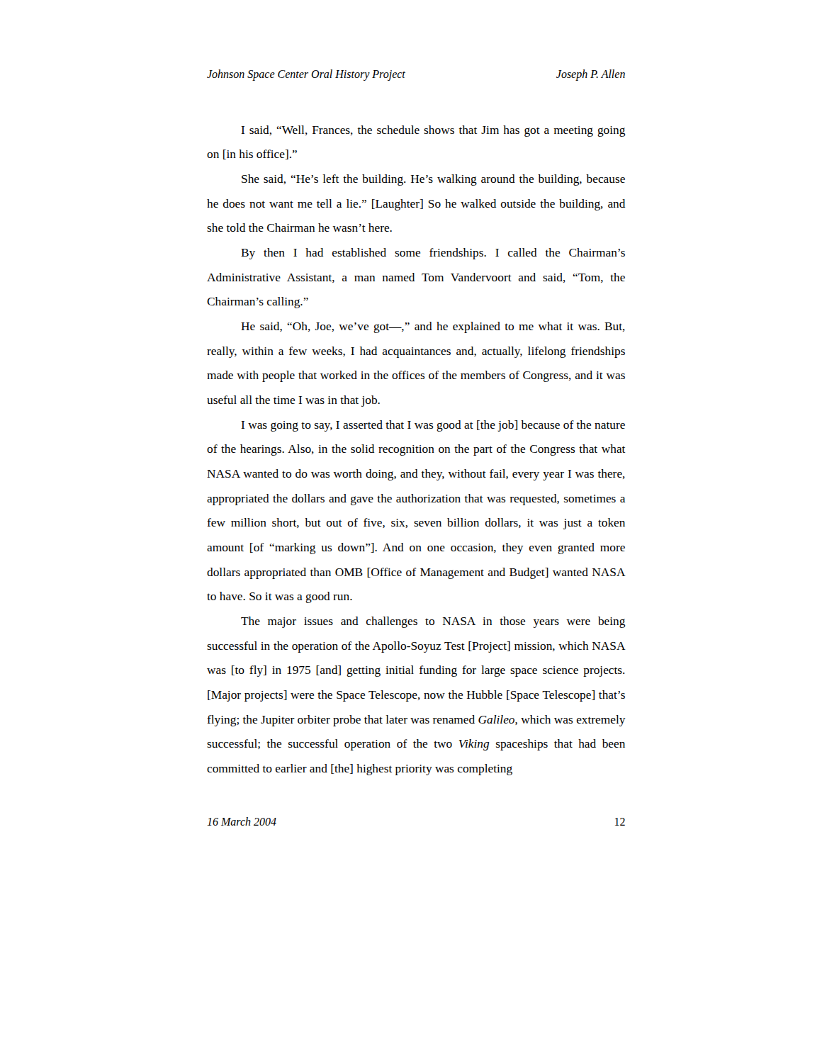Johnson Space Center Oral History Project Joseph P. Allen
I said, “Well, Frances, the schedule shows that Jim has got a meeting going on [in his office].”
She said, “He’s left the building. He’s walking around the building, because he does not want me tell a lie.” [Laughter] So he walked outside the building, and she told the Chairman he wasn’t here.
By then I had established some friendships. I called the Chairman’s Administrative Assistant, a man named Tom Vandervoort and said, “Tom, the Chairman’s calling.”
He said, “Oh, Joe, we’ve got—,” and he explained to me what it was. But, really, within a few weeks, I had acquaintances and, actually, lifelong friendships made with people that worked in the offices of the members of Congress, and it was useful all the time I was in that job.
I was going to say, I asserted that I was good at [the job] because of the nature of the hearings. Also, in the solid recognition on the part of the Congress that what NASA wanted to do was worth doing, and they, without fail, every year I was there, appropriated the dollars and gave the authorization that was requested, sometimes a few million short, but out of five, six, seven billion dollars, it was just a token amount [of “marking us down”]. And on one occasion, they even granted more dollars appropriated than OMB [Office of Management and Budget] wanted NASA to have. So it was a good run.
The major issues and challenges to NASA in those years were being successful in the operation of the Apollo-Soyuz Test [Project] mission, which NASA was [to fly] in 1975 [and] getting initial funding for large space science projects. [Major projects] were the Space Telescope, now the Hubble [Space Telescope] that’s flying; the Jupiter orbiter probe that later was renamed Galileo, which was extremely successful; the successful operation of the two Viking spaceships that had been committed to earlier and [the] highest priority was completing
16 March 2004 12